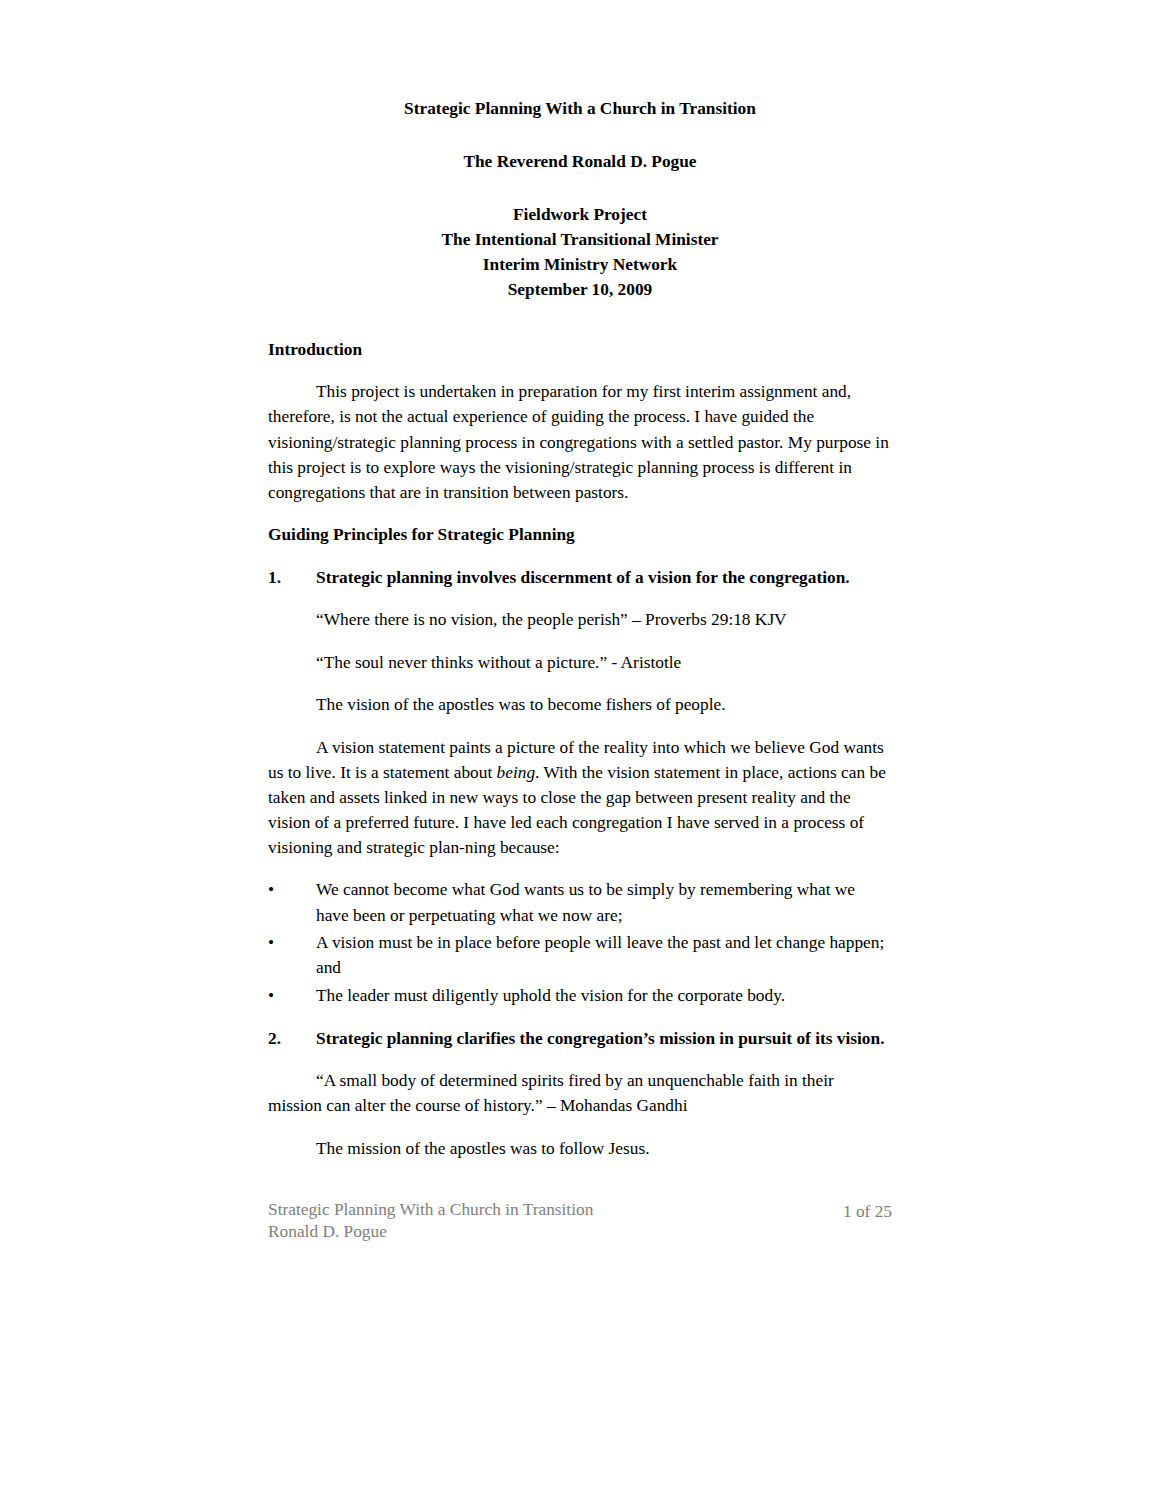Strategic Planning With a Church in Transition
The Reverend Ronald D. Pogue
Fieldwork Project
The Intentional Transitional Minister
Interim Ministry Network
September 10, 2009
Introduction
This project is undertaken in preparation for my first interim assignment and, therefore, is not the actual experience of guiding the process. I have guided the visioning/strategic planning process in congregations with a settled pastor. My purpose in this project is to explore ways the visioning/strategic planning process is different in congregations that are in transition between pastors.
Guiding Principles for Strategic Planning
1.
Strategic planning involves discernment of a vision for the congregation.
“Where there is no vision, the people perish” – Proverbs 29:18 KJV
“The soul never thinks without a picture.” - Aristotle
The vision of the apostles was to become fishers of people.
A vision statement paints a picture of the reality into which we believe God wants us to live. It is a statement about being. With the vision statement in place, actions can be taken and assets linked in new ways to close the gap between present reality and the vision of a preferred future. I have led each congregation I have served in a process of visioning and strategic plan-ning because:
•We cannot become what God wants us to be simply by remembering what we have been or perpetuating what we now are;
•A vision must be in place before people will leave the past and let change happen; and
•The leader must diligently uphold the vision for the corporate body.
2.
Strategic planning clarifies the congregation’s mission in pursuit of its vision.
“A small body of determined spirits fired by an unquenchable faith in their mission can alter the course of history.” – Mohandas Gandhi
The mission of the apostles was to follow Jesus.
Strategic Planning With a Church in Transition
Ronald D. Pogue
1 of 25